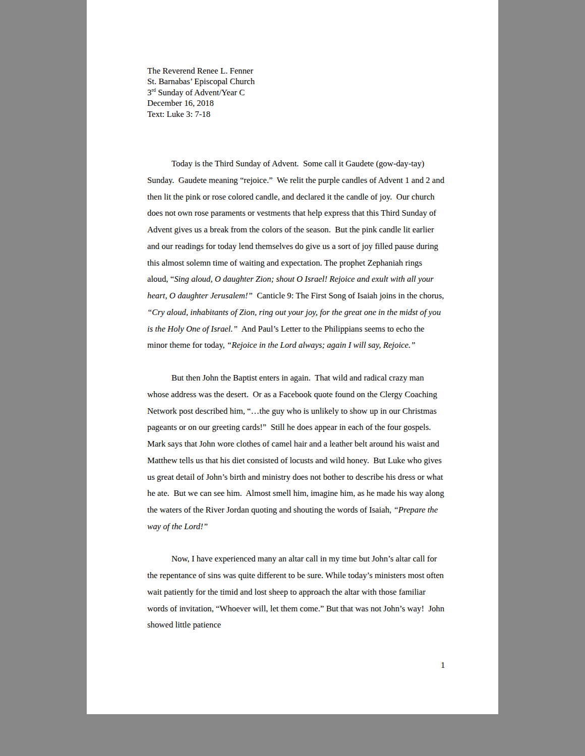The Reverend Renee L. Fenner
St. Barnabas’ Episcopal Church
3rd Sunday of Advent/Year C
December 16, 2018
Text: Luke 3: 7-18
Today is the Third Sunday of Advent. Some call it Gaudete (gow-day-tay) Sunday. Gaudete meaning “rejoice.” We relit the purple candles of Advent 1 and 2 and then lit the pink or rose colored candle, and declared it the candle of joy. Our church does not own rose paraments or vestments that help express that this Third Sunday of Advent gives us a break from the colors of the season. But the pink candle lit earlier and our readings for today lend themselves do give us a sort of joy filled pause during this almost solemn time of waiting and expectation. The prophet Zephaniah rings aloud, “Sing aloud, O daughter Zion; shout O Israel! Rejoice and exult with all your heart, O daughter Jerusalem!” Canticle 9: The First Song of Isaiah joins in the chorus, “Cry aloud, inhabitants of Zion, ring out your joy, for the great one in the midst of you is the Holy One of Israel.” And Paul’s Letter to the Philippians seems to echo the minor theme for today, “Rejoice in the Lord always; again I will say, Rejoice.”
But then John the Baptist enters in again. That wild and radical crazy man whose address was the desert. Or as a Facebook quote found on the Clergy Coaching Network post described him, “…the guy who is unlikely to show up in our Christmas pageants or on our greeting cards!” Still he does appear in each of the four gospels. Mark says that John wore clothes of camel hair and a leather belt around his waist and Matthew tells us that his diet consisted of locusts and wild honey. But Luke who gives us great detail of John’s birth and ministry does not bother to describe his dress or what he ate. But we can see him. Almost smell him, imagine him, as he made his way along the waters of the River Jordan quoting and shouting the words of Isaiah, “Prepare the way of the Lord!”
Now, I have experienced many an altar call in my time but John’s altar call for the repentance of sins was quite different to be sure. While today’s ministers most often wait patiently for the timid and lost sheep to approach the altar with those familiar words of invitation, “Whoever will, let them come.” But that was not John’s way! John showed little patience
1